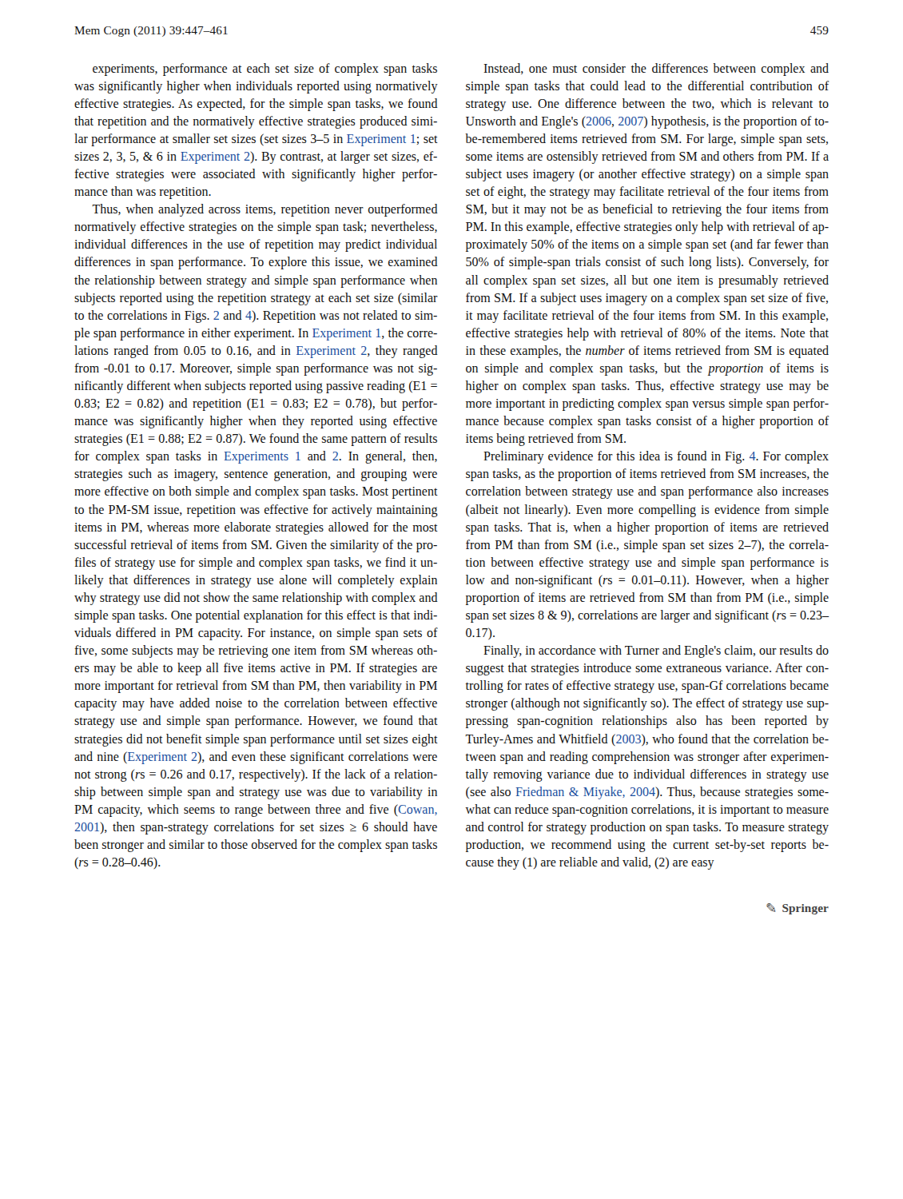Mem Cogn (2011) 39:447–461
459
experiments, performance at each set size of complex span tasks was significantly higher when individuals reported using normatively effective strategies. As expected, for the simple span tasks, we found that repetition and the normatively effective strategies produced similar performance at smaller set sizes (set sizes 3–5 in Experiment 1; set sizes 2, 3, 5, & 6 in Experiment 2). By contrast, at larger set sizes, effective strategies were associated with significantly higher performance than was repetition.
Thus, when analyzed across items, repetition never outperformed normatively effective strategies on the simple span task; nevertheless, individual differences in the use of repetition may predict individual differences in span performance. To explore this issue, we examined the relationship between strategy and simple span performance when subjects reported using the repetition strategy at each set size (similar to the correlations in Figs. 2 and 4). Repetition was not related to simple span performance in either experiment. In Experiment 1, the correlations ranged from 0.05 to 0.16, and in Experiment 2, they ranged from -0.01 to 0.17. Moreover, simple span performance was not significantly different when subjects reported using passive reading (E1 = 0.83; E2 = 0.82) and repetition (E1 = 0.83; E2 = 0.78), but performance was significantly higher when they reported using effective strategies (E1 = 0.88; E2 = 0.87). We found the same pattern of results for complex span tasks in Experiments 1 and 2. In general, then, strategies such as imagery, sentence generation, and grouping were more effective on both simple and complex span tasks. Most pertinent to the PM-SM issue, repetition was effective for actively maintaining items in PM, whereas more elaborate strategies allowed for the most successful retrieval of items from SM. Given the similarity of the profiles of strategy use for simple and complex span tasks, we find it unlikely that differences in strategy use alone will completely explain why strategy use did not show the same relationship with complex and simple span tasks. One potential explanation for this effect is that individuals differed in PM capacity. For instance, on simple span sets of five, some subjects may be retrieving one item from SM whereas others may be able to keep all five items active in PM. If strategies are more important for retrieval from SM than PM, then variability in PM capacity may have added noise to the correlation between effective strategy use and simple span performance. However, we found that strategies did not benefit simple span performance until set sizes eight and nine (Experiment 2), and even these significant correlations were not strong (rs = 0.26 and 0.17, respectively). If the lack of a relationship between simple span and strategy use was due to variability in PM capacity, which seems to range between three and five (Cowan, 2001), then span-strategy correlations for set sizes ≥ 6 should have been stronger and similar to those observed for the complex span tasks (rs = 0.28–0.46).
Instead, one must consider the differences between complex and simple span tasks that could lead to the differential contribution of strategy use. One difference between the two, which is relevant to Unsworth and Engle's (2006, 2007) hypothesis, is the proportion of to-be-remembered items retrieved from SM. For large, simple span sets, some items are ostensibly retrieved from SM and others from PM. If a subject uses imagery (or another effective strategy) on a simple span set of eight, the strategy may facilitate retrieval of the four items from SM, but it may not be as beneficial to retrieving the four items from PM. In this example, effective strategies only help with retrieval of approximately 50% of the items on a simple span set (and far fewer than 50% of simple-span trials consist of such long lists). Conversely, for all complex span set sizes, all but one item is presumably retrieved from SM. If a subject uses imagery on a complex span set size of five, it may facilitate retrieval of the four items from SM. In this example, effective strategies help with retrieval of 80% of the items. Note that in these examples, the number of items retrieved from SM is equated on simple and complex span tasks, but the proportion of items is higher on complex span tasks. Thus, effective strategy use may be more important in predicting complex span versus simple span performance because complex span tasks consist of a higher proportion of items being retrieved from SM.
Preliminary evidence for this idea is found in Fig. 4. For complex span tasks, as the proportion of items retrieved from SM increases, the correlation between strategy use and span performance also increases (albeit not linearly). Even more compelling is evidence from simple span tasks. That is, when a higher proportion of items are retrieved from PM than from SM (i.e., simple span set sizes 2–7), the correlation between effective strategy use and simple span performance is low and non-significant (rs = 0.01–0.11). However, when a higher proportion of items are retrieved from SM than from PM (i.e., simple span set sizes 8 & 9), correlations are larger and significant (rs = 0.23–0.17).
Finally, in accordance with Turner and Engle's claim, our results do suggest that strategies introduce some extraneous variance. After controlling for rates of effective strategy use, span-Gf correlations became stronger (although not significantly so). The effect of strategy use suppressing span-cognition relationships also has been reported by Turley-Ames and Whitfield (2003), who found that the correlation between span and reading comprehension was stronger after experimentally removing variance due to individual differences in strategy use (see also Friedman & Miyake, 2004). Thus, because strategies somewhat can reduce span-cognition correlations, it is important to measure and control for strategy production on span tasks. To measure strategy production, we recommend using the current set-by-set reports because they (1) are reliable and valid, (2) are easy
✎ Springer